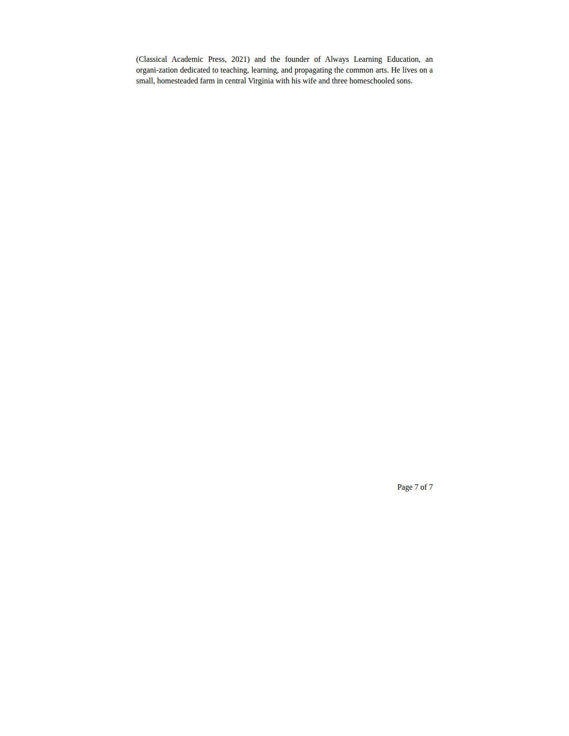(Classical Academic Press, 2021) and the founder of Always Learning Education, an organi‑zation dedicated to teaching, learning, and propagating the common arts. He lives on a small, homesteaded farm in central Virginia with his wife and three homeschooled sons.
Page 7 of 7